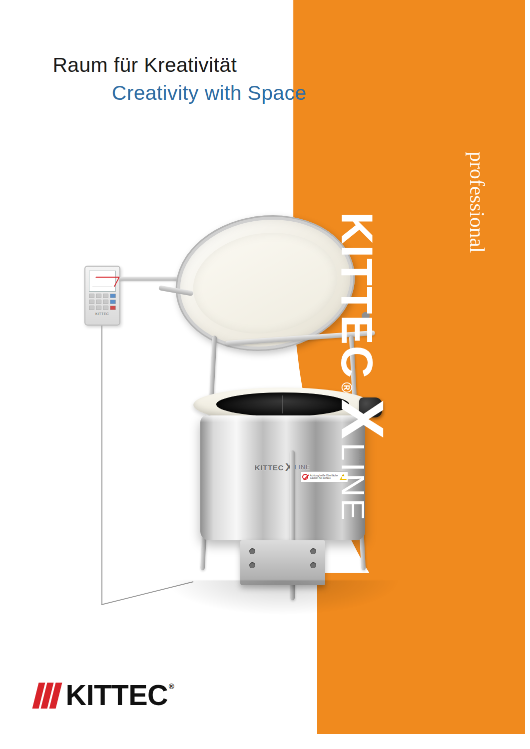Raum für Kreativität Creativity with Space
KITTEC®XLINE
professional
KITTEC
KITTEC XLINE
Achtung heiße Oberfläche
Caution hot surface
KITTEC
KITTEC®